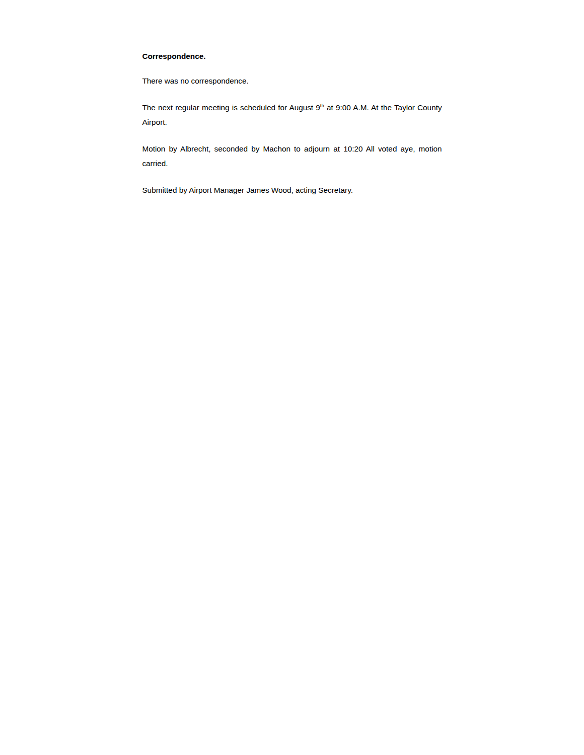Correspondence.
There was no correspondence.
The next regular meeting is scheduled for August 9th at 9:00 A.M. At the Taylor County Airport.
Motion by Albrecht, seconded by Machon to adjourn at 10:20 All voted aye, motion carried.
Submitted by Airport Manager James Wood, acting Secretary.